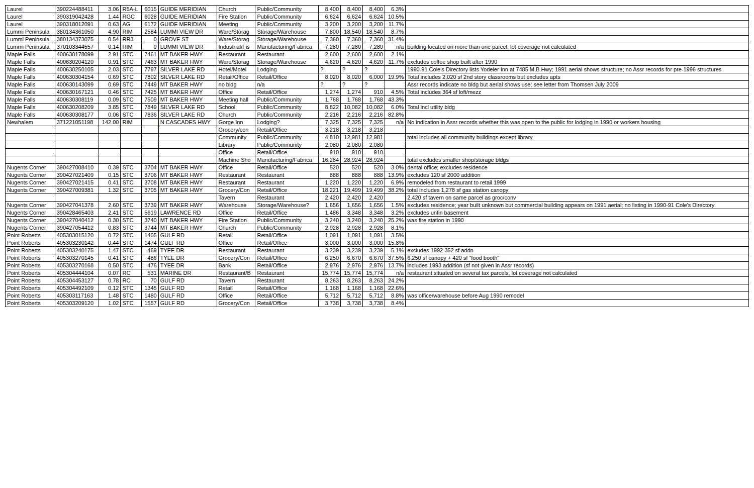| Laurel | 390224488411 | 3.06 | R5A-L | 6015 | GUIDE MERIDIAN | Church | Public/Community | 8,400 | 8,400 | 8,400 | 6.3% | |
| Laurel | 390319042428 | 1.44 | RGC | 6028 | GUIDE MERIDIAN | Fire Station | Public/Community | 6,624 | 6,624 | 6,624 | 10.5% | |
| Laurel | 390318012091 | 0.63 | AG | 6172 | GUIDE MERIDIAN | Meeting | Public/Community | 3,200 | 3,200 | 3,200 | 11.7% | |
| Lummi Peninsula | 380134361050 | 4.90 | RIM | 2584 | LUMMI VIEW DR | Ware/Storag | Storage/Warehouse | 7,800 | 18,540 | 18,540 | 8.7% | |
| Lummi Peninsula | 380134373075 | 0.54 | RR3 | 0 | GROVE ST | Ware/Storag | Storage/Warehouse | 7,360 | 7,360 | 7,360 | 31.4% | |
| Lummi Peninsula | 370103344557 | 0.14 | RIM | 0 | LUMMI VIEW DR | Industrial/Fis | Manufacturing/Fabrica | 7,280 | 7,280 | 7,280 | n/a | building located on more than one parcel, lot coverage not calculated |
| Maple Falls | 400630178099 | 2.91 | STC | 7461 | MT BAKER HWY | Restaurant | Restaurant | 2,600 | 2,600 | 2,600 | 2.1% | |
| Maple Falls | 400630204120 | 0.91 | STC | 7463 | MT BAKER HWY | Ware/Storag | Storage/Warehouse | 4,620 | 4,620 | 4,620 | 11.7% | excludes coffee shop built after 1990 |
| Maple Falls | 400630250105 | 2.03 | STC | 7797 | SILVER LAKE RD | Hotel/Motel | Lodging | ? | ? | ? | | 1990-91 Cole's Directory lists Yodeler Inn at 7485 M.B.Hwy; 1991 aerial shows structure; no Assr records for pre-1996 structures |
| Maple Falls | 400630304154 | 0.69 | STC | 7802 | SILVER LAKE RD | Retail/Office | Retail/Office | 8,020 | 8,020 | 6,000 | 19.9% | Total includes 2,020 sf 2nd story classrooms but excludes apts |
| Maple Falls | 400630143099 | 0.69 | STC | 7449 | MT BAKER HWY | no bldg | n/a | ? | ? | ? | | Assr records indicate no bldg but aerial shows use; see letter from Thomsen July 2009 |
| Maple Falls | 400630167121 | 0.46 | STC | 7425 | MT BAKER HWY | Office | Retail/Office | 1,274 | 1,274 | 910 | 4.5% | Total includes 364 sf loft/mezz |
| Maple Falls | 400630308119 | 0.09 | STC | 7509 | MT BAKER HWY | Meeting hall | Public/Community | 1,768 | 1,768 | 1,768 | 43.3% | |
| Maple Falls | 400630208209 | 3.85 | STC | 7849 | SILVER LAKE RD | School | Public/Community | 8,822 | 10,082 | 10,082 | 6.0% | Total incl utility bldg |
| Maple Falls | 400630308177 | 0.06 | STC | 7836 | SILVER LAKE RD | Church | Public/Community | 2,216 | 2,216 | 2,216 | 82.8% | |
| Newhalem | 371221051198 | 142.00 | RIM | | N CASCADES HWY | Gorge Inn | Lodging? | 7,325 | 7,325 | 7,325 | n/a | No indication in Assr records whether this was open to the public for lodging in 1990 or workers housing |
| | | | | | | Grocery/con | Retail/Office | 3,218 | 3,218 | 3,218 | | |
| | | | | | | Community | Public/Community | 4,810 | 12,981 | 12,981 | | total includes all community buildings except library |
| | | | | | | Library | Public/Community | 2,080 | 2,080 | 2,080 | | |
| | | | | | | Office | Retail/Office | 910 | 910 | 910 | | |
| | | | | | | Machine Sho | Manufacturing/Fabrica | 16,284 | 28,924 | 28,924 | | total excludes smaller shop/storage bldgs |
| Nugents Corner | 390427008410 | 0.39 | STC | 3704 | MT BAKER HWY | Office | Retail/Office | 520 | 520 | 520 | 3.0% | dental office; excludes residence |
| Nugents Corner | 390427021409 | 0.15 | STC | 3706 | MT BAKER HWY | Restaurant | Restaurant | 888 | 888 | 888 | 13.9% | excludes 120 sf 2000 addition |
| Nugents Corner | 390427021415 | 0.41 | STC | 3708 | MT BAKER HWY | Restaurant | Restaurant | 1,220 | 1,220 | 1,220 | 6.9% | remodeled from restaurant to retail 1999 |
| Nugents Corner | 390427009381 | 1.32 | STC | 3705 | MT BAKER HWY | Grocery/Con | Retail/Office | 18,221 | 19,499 | 19,499 | 38.2% | total includes 1,278 sf gas station canopy |
| | | | | | | Tavern | Restaurant | 2,420 | 2,420 | 2,420 | | 2,420 sf tavern on same parcel as groc/conv |
| Nugents Corner | 390427041378 | 2.60 | STC | 3739 | MT BAKER HWY | Warehouse | Storage/Warehouse? | 1,656 | 1,656 | 1,656 | 1.5% | excludes residence; year built unknown but commercial building appears on 1991 aerial; no listing in 1990-91 Cole's Directory |
| Nugents Corner | 390428465403 | 2.41 | STC | 5619 | LAWRENCE RD | Office | Retail/Office | 1,486 | 3,348 | 3,348 | 3.2% | excludes unfin basement |
| Nugents Corner | 390427040412 | 0.30 | STC | 3740 | MT BAKER HWY | Fire Station | Public/Community | 3,240 | 3,240 | 3,240 | 25.2% | was fire station in 1990 |
| Nugents Corner | 390427054412 | 0.83 | STC | 3744 | MT BAKER HWY | Church | Public/Community | 2,928 | 2,928 | 2,928 | 8.1% | |
| Point Roberts | 405303015120 | 0.72 | STC | 1405 | GULF RD | Retail | Retail/Office | 1,091 | 1,091 | 1,091 | 3.5% | |
| Point Roberts | 405303230142 | 0.44 | STC | 1474 | GULF RD | Office | Retail/Office | 3,000 | 3,000 | 3,000 | 15.8% | |
| Point Roberts | 405303240175 | 1.47 | STC | 469 | TYEE DR | Restaurant | Restaurant | 3,239 | 3,239 | 3,239 | 5.1% | excludes 1992 352 sf addn |
| Point Roberts | 405303270145 | 0.41 | STC | 486 | TYEE DR | Grocery/Con | Retail/Office | 6,250 | 6,670 | 6,670 | 37.5% | 6,250 sf canopy + 420 sf "food booth" |
| Point Roberts | 405303270168 | 0.50 | STC | 476 | TYEE DR | Bank | Retail/Office | 2,976 | 2,976 | 2,976 | 13.7% | includes 1993 addition (sf not given in Assr records) |
| Point Roberts | 405304444104 | 0.07 | RC | 531 | MARINE DR | Restaurant/B | Restaurant | 15,774 | 15,774 | 15,774 | n/a | restaurant situated on several tax parcels, lot coverage not calculated |
| Point Roberts | 405304453127 | 0.78 | RC | 70 | GULF RD | Tavern | Restaurant | 8,263 | 8,263 | 8,263 | 24.2% | |
| Point Roberts | 405304492109 | 0.12 | STC | 1345 | GULF RD | Retail | Retail/Office | 1,168 | 1,168 | 1,168 | 22.6% | |
| Point Roberts | 405303117163 | 1.48 | STC | 1480 | GULF RD | Office | Retail/Office | 5,712 | 5,712 | 5,712 | 8.8% | was office/warehouse before Aug 1990 remodel |
| Point Roberts | 405303209120 | 1.02 | STC | 1557 | GULF RD | Grocery/Con | Retail/Office | 3,738 | 3,738 | 3,738 | 8.4% | |